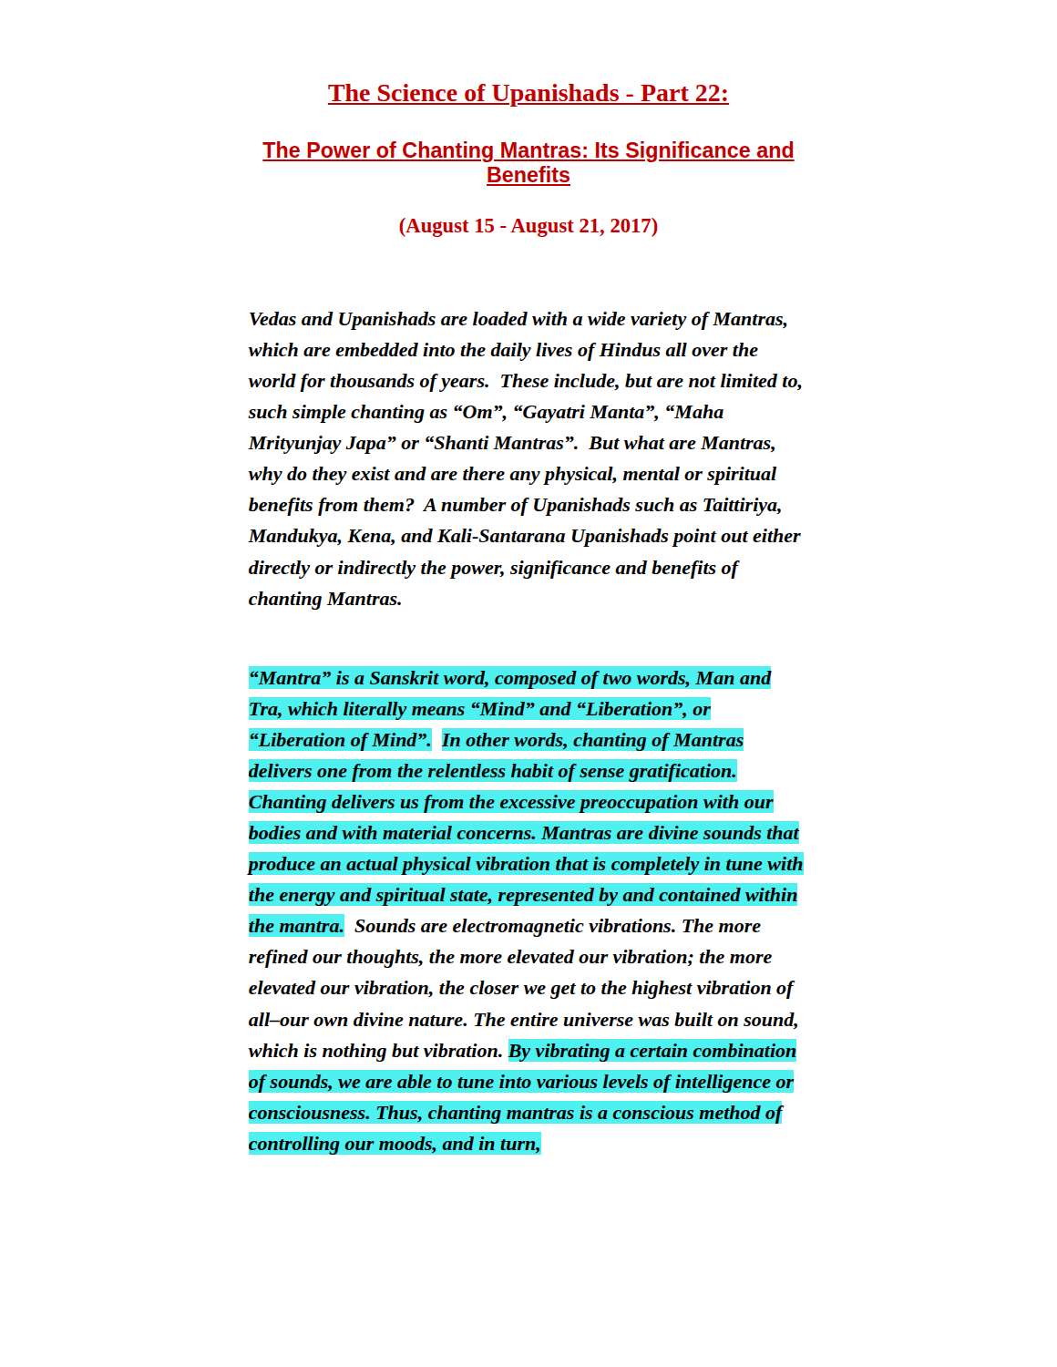The Science of Upanishads - Part 22:
The Power of Chanting Mantras: Its Significance and Benefits
(August 15 - August 21, 2017)
Vedas and Upanishads are loaded with a wide variety of Mantras, which are embedded into the daily lives of Hindus all over the world for thousands of years. These include, but are not limited to, such simple chanting as “Om”, “Gayatri Manta”, “Maha Mrityunjay Japa” or “Shanti Mantras”. But what are Mantras, why do they exist and are there any physical, mental or spiritual benefits from them? A number of Upanishads such as Taittiriya, Mandukya, Kena, and Kali-Santarana Upanishads point out either directly or indirectly the power, significance and benefits of chanting Mantras.
“Mantra” is a Sanskrit word, composed of two words, Man and Tra, which literally means “Mind” and “Liberation”, or “Liberation of Mind”. In other words, chanting of Mantras delivers one from the relentless habit of sense gratification. Chanting delivers us from the excessive preoccupation with our bodies and with material concerns. Mantras are divine sounds that produce an actual physical vibration that is completely in tune with the energy and spiritual state, represented by and contained within the mantra. Sounds are electromagnetic vibrations. The more refined our thoughts, the more elevated our vibration; the more elevated our vibration, the closer we get to the highest vibration of all–our own divine nature. The entire universe was built on sound, which is nothing but vibration. By vibrating a certain combination of sounds, we are able to tune into various levels of intelligence or consciousness. Thus, chanting mantras is a conscious method of controlling our moods, and in turn,